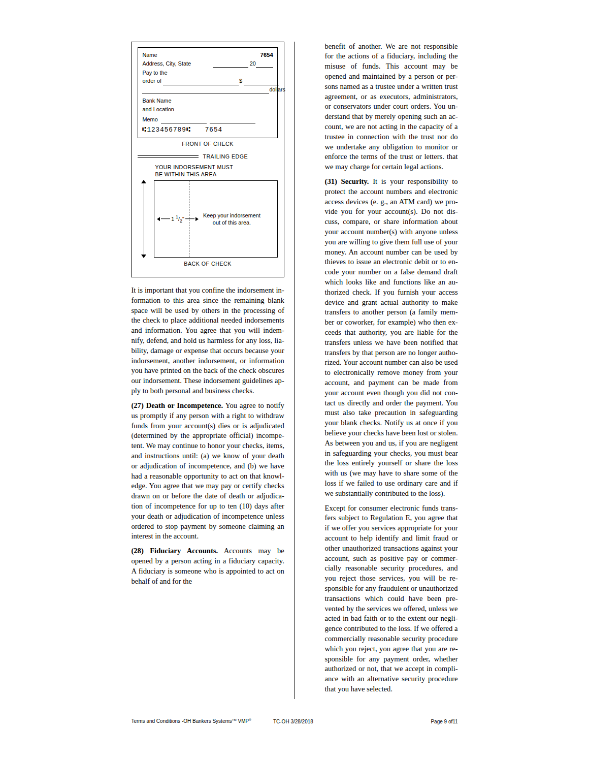Name
7654
Address, City, State
20
Pay to the
order of
$
dollars
Bank Name
and Location
Memo
⑆123456789⑆ 7654
FRONT OF CHECK
TRAILING EDGE
YOUR INDORSEMENT MUST
BE WITHIN THIS AREA
1 1/2"
Keep your indorsement
out of this area.
BACK OF CHECK
It is important that you confine the indorsement information to this area since the remaining blank space will be used by others in the processing of the check to place additional needed indorsements and information. You agree that you will indemnify, defend, and hold us harmless for any loss, liability, damage or expense that occurs because your indorsement, another indorsement, or information you have printed on the back of the check obscures our indorsement. These indorsement guidelines apply to both personal and business checks.
(27) Death or Incompetence. You agree to notify us promptly if any person with a right to withdraw funds from your account(s) dies or is adjudicated (determined by the appropriate official) incompetent. We may continue to honor your checks, items, and instructions until: (a) we know of your death or adjudication of incompetence, and (b) we have had a reasonable opportunity to act on that knowledge. You agree that we may pay or certify checks drawn on or before the date of death or adjudication of incompetence for up to ten (10) days after your death or adjudication of incompetence unless ordered to stop payment by someone claiming an interest in the account.
(28) Fiduciary Accounts. Accounts may be opened by a person acting in a fiduciary capacity. A fiduciary is someone who is appointed to act on behalf of and for the
benefit of another. We are not responsible for the actions of a fiduciary, including the misuse of funds. This account may be opened and maintained by a person or persons named as a trustee under a written trust agreement, or as executors, administrators, or conservators under court orders. You understand that by merely opening such an account, we are not acting in the capacity of a trustee in connection with the trust nor do we undertake any obligation to monitor or enforce the terms of the trust or letters. that we may charge for certain legal actions.
(31) Security. It is your responsibility to protect the account numbers and electronic access devices (e. g., an ATM card) we provide you for your account(s). Do not discuss, compare, or share information about your account number(s) with anyone unless you are willing to give them full use of your money. An account number can be used by thieves to issue an electronic debit or to encode your number on a false demand draft which looks like and functions like an authorized check. If you furnish your access device and grant actual authority to make transfers to another person (a family member or coworker, for example) who then exceeds that authority, you are liable for the transfers unless we have been notified that transfers by that person are no longer authorized. Your account number can also be used to electronically remove money from your account, and payment can be made from your account even though you did not contact us directly and order the payment. You must also take precaution in safeguarding your blank checks. Notify us at once if you believe your checks have been lost or stolen. As between you and us, if you are negligent in safeguarding your checks, you must bear the loss entirely yourself or share the loss with us (we may have to share some of the loss if we failed to use ordinary care and if we substantially contributed to the loss).
Except for consumer electronic funds transfers subject to Regulation E, you agree that if we offer you services appropriate for your account to help identify and limit fraud or other unauthorized transactions against your account, such as positive pay or commercially reasonable security procedures, and you reject those services, you will be responsible for any fraudulent or unauthorized transactions which could have been prevented by the services we offered, unless we acted in bad faith or to the extent our negligence contributed to the loss. If we offered a commercially reasonable security procedure which you reject, you agree that you are responsible for any payment order, whether authorized or not, that we accept in compliance with an alternative security procedure that you have selected.
Terms and Conditions -OH Bankers SystemsTM VMP® TC-OH 3/28/2018 Page 9 of11